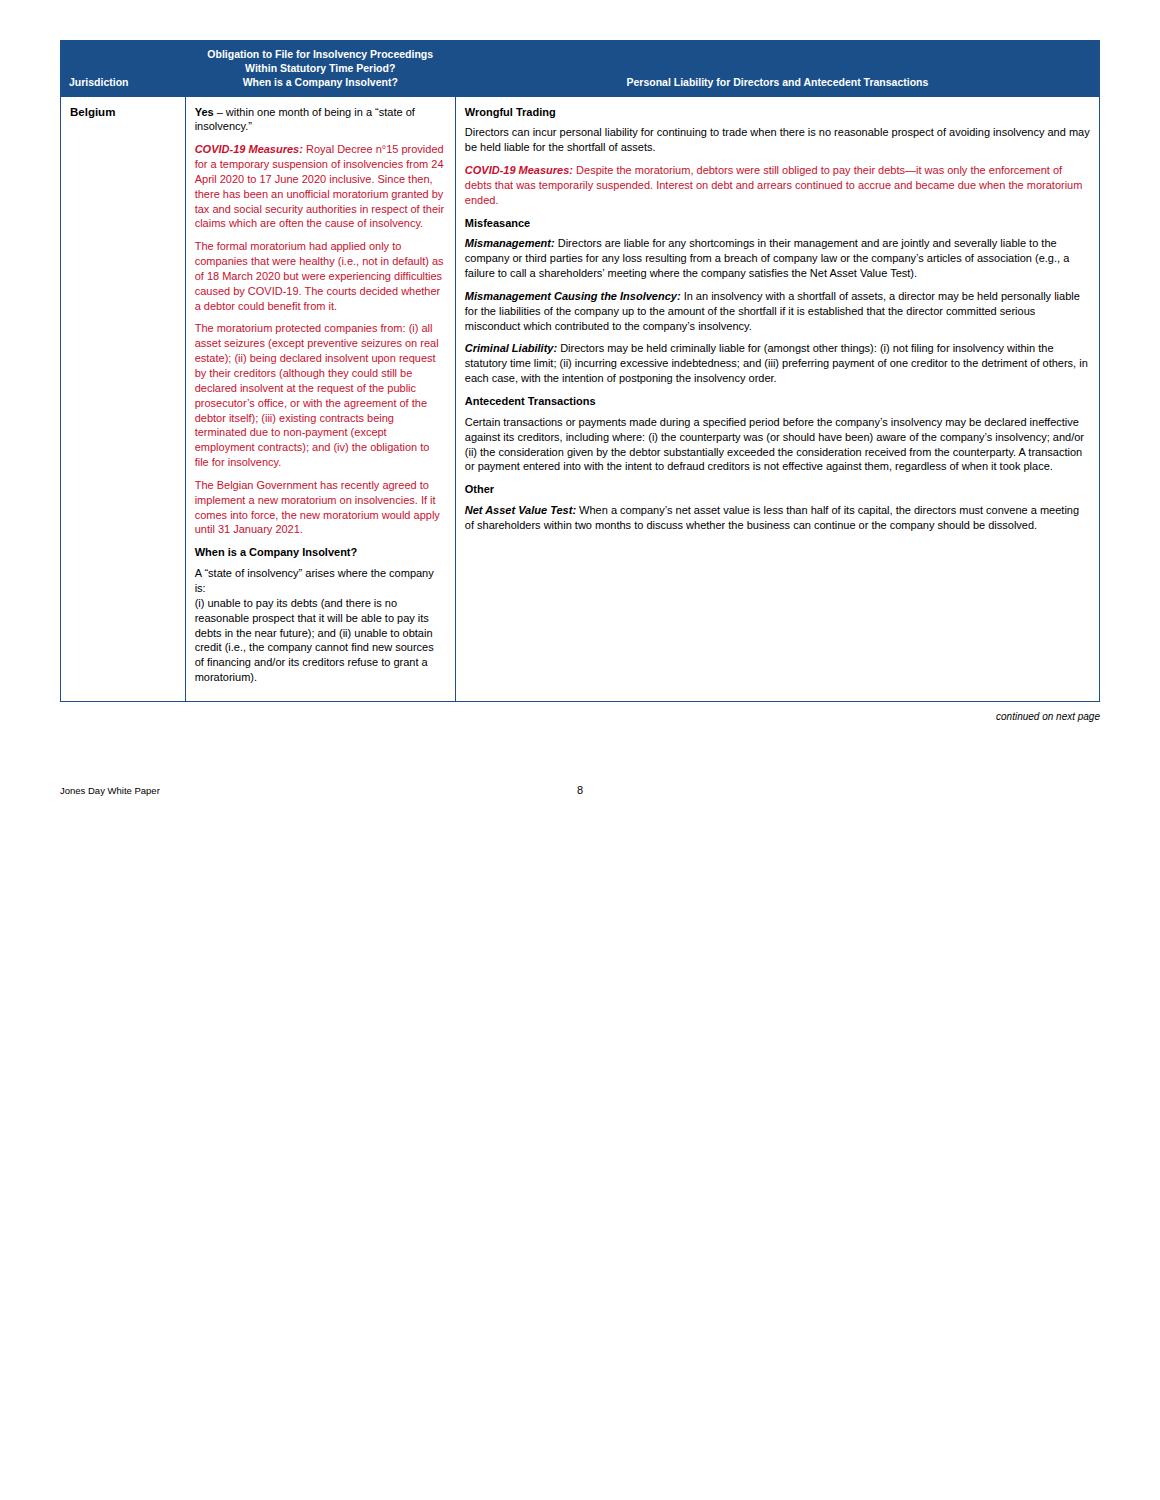| Jurisdiction | Obligation to File for Insolvency Proceedings Within Statutory Time Period? When is a Company Insolvent? | Personal Liability for Directors and Antecedent Transactions |
| --- | --- | --- |
| Belgium | Yes – within one month of being in a “state of insolvency.” COVID-19 Measures: Royal Decree n°15 provided for a temporary suspension of insolvencies from 24 April 2020 to 17 June 2020 inclusive. Since then, there has been an unofficial moratorium granted by tax and social security authorities in respect of their claims which are often the cause of insolvency. The formal moratorium had applied only to companies that were healthy (i.e., not in default) as of 18 March 2020 but were experiencing difficulties caused by COVID-19. The courts decided whether a debtor could benefit from it. The moratorium protected companies from: (i) all asset seizures (except preventive seizures on real estate); (ii) being declared insolvent upon request by their creditors (although they could still be declared insolvent at the request of the public prosecutor’s office, or with the agreement of the debtor itself); (iii) existing contracts being terminated due to non-payment (except employment contracts); and (iv) the obligation to file for insolvency. The Belgian Government has recently agreed to implement a new moratorium on insolvencies. If it comes into force, the new moratorium would apply until 31 January 2021. When is a Company Insolvent? A “state of insolvency” arises where the company is: (i) unable to pay its debts (and there is no reasonable prospect that it will be able to pay its debts in the near future); and (ii) unable to obtain credit (i.e., the company cannot find new sources of financing and/or its creditors refuse to grant a moratorium). | Wrongful Trading Directors can incur personal liability for continuing to trade when there is no reasonable prospect of avoiding insolvency and may be held liable for the shortfall of assets. COVID-19 Measures: Despite the moratorium, debtors were still obliged to pay their debts—it was only the enforcement of debts that was temporarily suspended. Interest on debt and arrears continued to accrue and became due when the moratorium ended. Misfeasance Mismanagement: Directors are liable for any shortcomings in their management and are jointly and severally liable to the company or third parties for any loss resulting from a breach of company law or the company’s articles of association (e.g., a failure to call a shareholders’ meeting where the company satisfies the Net Asset Value Test). Mismanagement Causing the Insolvency: In an insolvency with a shortfall of assets, a director may be held personally liable for the liabilities of the company up to the amount of the shortfall if it is established that the director committed serious misconduct which contributed to the company’s insolvency. Criminal Liability: Directors may be held criminally liable for (amongst other things): (i) not filing for insolvency within the statutory time limit; (ii) incurring excessive indebtedness; and (iii) preferring payment of one creditor to the detriment of others, in each case, with the intention of postponing the insolvency order. Antecedent Transactions Certain transactions or payments made during a specified period before the company’s insolvency may be declared ineffective against its creditors, including where: (i) the counterparty was (or should have been) aware of the company’s insolvency; and/or (ii) the consideration given by the debtor substantially exceeded the consideration received from the counterparty. A transaction or payment entered into with the intent to defraud creditors is not effective against them, regardless of when it took place. Other Net Asset Value Test: When a company’s net asset value is less than half of its capital, the directors must convene a meeting of shareholders within two months to discuss whether the business can continue or the company should be dissolved. |
continued on next page
Jones Day White Paper
8